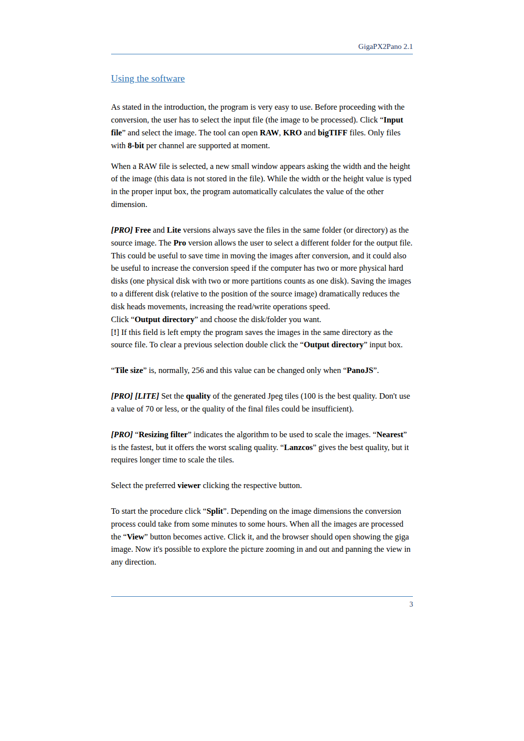GigaPX2Pano 2.1
Using the software
As stated in the introduction, the program is very easy to use. Before proceeding with the conversion, the user has to select the input file (the image to be processed). Click “Input file” and select the image. The tool can open RAW, KRO and bigTIFF files. Only files with 8-bit per channel are supported at moment.
When a RAW file is selected, a new small window appears asking the width and the height of the image (this data is not stored in the file). While the width or the height value is typed in the proper input box, the program automatically calculates the value of the other dimension.
[PRO] Free and Lite versions always save the files in the same folder (or directory) as the source image. The Pro version allows the user to select a different folder for the output file. This could be useful to save time in moving the images after conversion, and it could also be useful to increase the conversion speed if the computer has two or more physical hard disks (one physical disk with two or more partitions counts as one disk). Saving the images to a different disk (relative to the position of the source image) dramatically reduces the disk heads movements, increasing the read/write operations speed.
Click “Output directory” and choose the disk/folder you want.
[!] If this field is left empty the program saves the images in the same directory as the source file. To clear a previous selection double click the “Output directory” input box.
“Tile size” is, normally, 256 and this value can be changed only when “PanoJS”.
[PRO] [LITE] Set the quality of the generated Jpeg tiles (100 is the best quality. Don't use a value of 70 or less, or the quality of the final files could be insufficient).
[PRO] “Resizing filter” indicates the algorithm to be used to scale the images. “Nearest” is the fastest, but it offers the worst scaling quality. “Lanzcos” gives the best quality, but it requires longer time to scale the tiles.
Select the preferred viewer clicking the respective button.
To start the procedure click “Split”. Depending on the image dimensions the conversion process could take from some minutes to some hours. When all the images are processed the “View” button becomes active. Click it, and the browser should open showing the giga image. Now it's possible to explore the picture zooming in and out and panning the view in any direction.
3